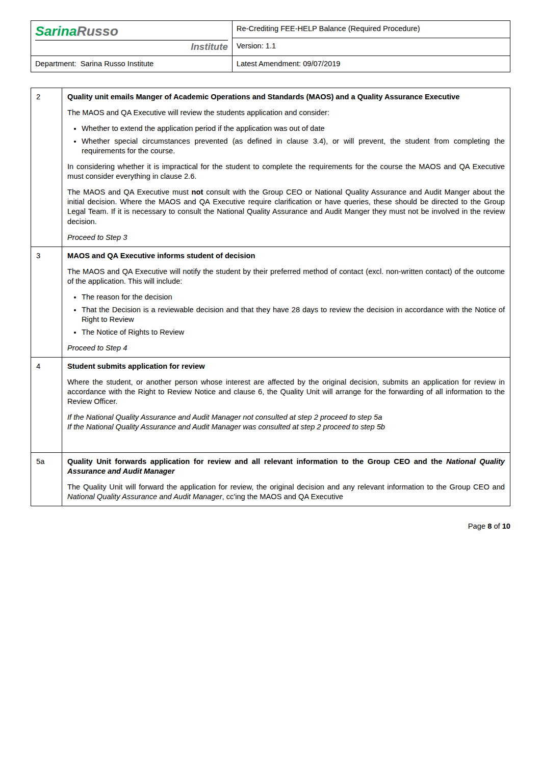| Sarina Russo Institute | Re-Crediting FEE-HELP Balance (Required Procedure) |
| Version: 1.1 |
| Department: Sarina Russo Institute | Latest Amendment: 09/07/2019 |
| 2 | Quality unit emails Manger of Academic Operations and Standards (MAOS) and a Quality Assurance Executive The MAOS and QA Executive will review the students application and consider: Whether to extend the application period if the application was out of date Whether special circumstances prevented (as defined in clause 3.4), or will prevent, the student from completing the requirements for the course. In considering whether it is impractical for the student to complete the requirements for the course the MAOS and QA Executive must consider everything in clause 2.6. The MAOS and QA Executive must not consult with the Group CEO or National Quality Assurance and Audit Manger about the initial decision. Where the MAOS and QA Executive require clarification or have queries, these should be directed to the Group Legal Team. If it is necessary to consult the National Quality Assurance and Audit Manger they must not be involved in the review decision. Proceed to Step 3 |
| 3 | MAOS and QA Executive informs student of decision The MAOS and QA Executive will notify the student by their preferred method of contact (excl. non-written contact) of the outcome of the application. This will include: The reason for the decision That the Decision is a reviewable decision and that they have 28 days to review the decision in accordance with the Notice of Right to Review The Notice of Rights to Review Proceed to Step 4 |
| 4 | Student submits application for review Where the student, or another person whose interest are affected by the original decision, submits an application for review in accordance with the Right to Review Notice and clause 6, the Quality Unit will arrange for the forwarding of all information to the Review Officer. If the National Quality Assurance and Audit Manager not consulted at step 2 proceed to step 5a If the National Quality Assurance and Audit Manager was consulted at step 2 proceed to step 5b |
| 5a | Quality Unit forwards application for review and all relevant information to the Group CEO and the National Quality Assurance and Audit Manager The Quality Unit will forward the application for review, the original decision and any relevant information to the Group CEO and National Quality Assurance and Audit Manager , cc'ing the MAOS and QA Executive |
Page 8 of 10